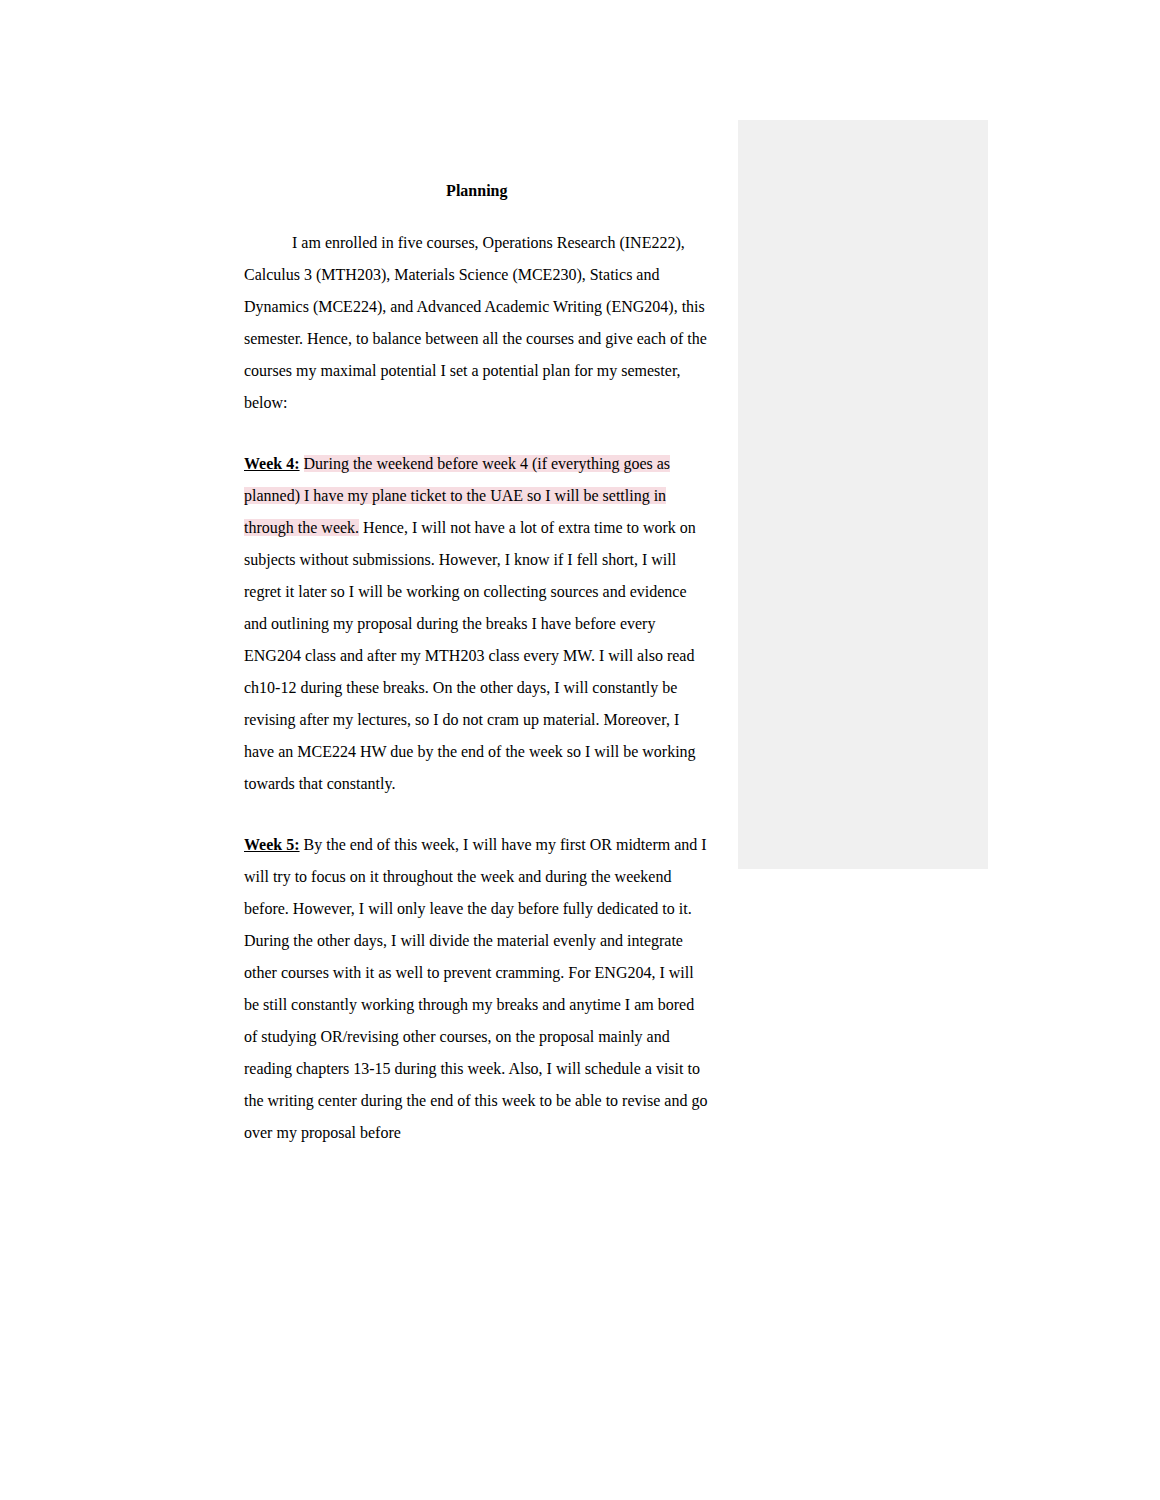Planning
I am enrolled in five courses, Operations Research (INE222), Calculus 3 (MTH203), Materials Science (MCE230), Statics and Dynamics (MCE224), and Advanced Academic Writing (ENG204), this semester. Hence, to balance between all the courses and give each of the courses my maximal potential I set a potential plan for my semester, below:
Week 4: During the weekend before week 4 (if everything goes as planned) I have my plane ticket to the UAE so I will be settling in through the week. Hence, I will not have a lot of extra time to work on subjects without submissions. However, I know if I fell short, I will regret it later so I will be working on collecting sources and evidence and outlining my proposal during the breaks I have before every ENG204 class and after my MTH203 class every MW. I will also read ch10-12 during these breaks. On the other days, I will constantly be revising after my lectures, so I do not cram up material. Moreover, I have an MCE224 HW due by the end of the week so I will be working towards that constantly.
Week 5: By the end of this week, I will have my first OR midterm and I will try to focus on it throughout the week and during the weekend before. However, I will only leave the day before fully dedicated to it. During the other days, I will divide the material evenly and integrate other courses with it as well to prevent cramming. For ENG204, I will be still constantly working through my breaks and anytime I am bored of studying OR/revising other courses, on the proposal mainly and reading chapters 13-15 during this week. Also, I will schedule a visit to the writing center during the end of this week to be able to revise and go over my proposal before